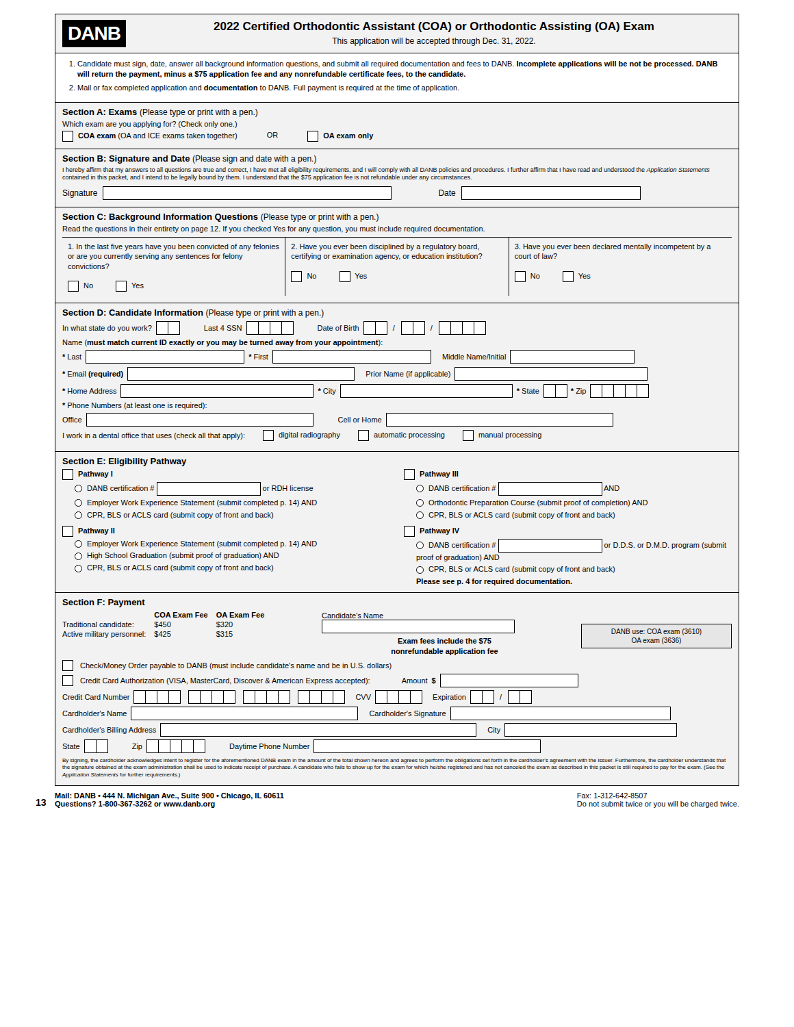13
DANB
2022 Certified Orthodontic Assistant (COA) or Orthodontic Assisting (OA) Exam
This application will be accepted through Dec. 31, 2022.
Candidate must sign, date, answer all background information questions, and submit all required documentation and fees to DANB. Incomplete applications will be not be processed. DANB will return the payment, minus a $75 application fee and any nonrefundable certificate fees, to the candidate.
Mail or fax completed application and documentation to DANB. Full payment is required at the time of application.
Section A: Exams (Please type or print with a pen.)
Which exam are you applying for? (Check only one.)
COA exam (OA and ICE exams taken together) OR OA exam only
Section B: Signature and Date (Please sign and date with a pen.)
I hereby affirm that my answers to all questions are true and correct, I have met all eligibility requirements, and I will comply with all DANB policies and procedures. I further affirm that I have read and understood the Application Statements contained in this packet, and I intend to be legally bound by them. I understand that the $75 application fee is not refundable under any circumstances.
Signature Date
Section C: Background Information Questions (Please type or print with a pen.)
Read the questions in their entirety on page 12. If you checked Yes for any question, you must include required documentation.
1. In the last five years have you been convicted of any felonies or are you currently serving any sentences for felony convictions?
No Yes
2. Have you ever been disciplined by a regulatory board, certifying or examination agency, or education institution?
No Yes
3. Have you ever been declared mentally incompetent by a court of law?
No Yes
Section D: Candidate Information (Please type or print with a pen.)
In what state do you work? Last 4 SSN Date of Birth / /
Name (must match current ID exactly or you may be turned away from your appointment):
* Last * First Middle Name/Initial
* Email (required) Prior Name (if applicable)
* Home Address * City * State * Zip
* Phone Numbers (at least one is required):
Office Cell or Home
I work in a dental office that uses (check all that apply): digital radiography automatic processing manual processing
Section E: Eligibility Pathway
Pathway I
DANB certification # or RDH license
Employer Work Experience Statement (submit completed p. 14) AND
CPR, BLS or ACLS card (submit copy of front and back)
Pathway II
Employer Work Experience Statement (submit completed p. 14) AND
High School Graduation (submit proof of graduation) AND
CPR, BLS or ACLS card (submit copy of front and back)
Pathway III
DANB certification # AND
Orthodontic Preparation Course (submit proof of completion) AND
CPR, BLS or ACLS card (submit copy of front and back)
Pathway IV
DANB certification # or D.D.S. or D.M.D. program (submit proof of graduation) AND
CPR, BLS or ACLS card (submit copy of front and back)
Please see p. 4 for required documentation.
Section F: Payment
| | COA Exam Fee | OA Exam Fee |
| Traditional candidate: | $450 | $320 |
| Active military personnel: | $425 | $315 |
Candidate's Name
Exam fees include the $75
nonrefundable application fee
DANB use: COA exam (3610)
OA exam (3636)
Check/Money Order payable to DANB (must include candidate's name and be in U.S. dollars)
Credit Card Authorization (VISA, MasterCard, Discover & American Express accepted): Amount $
Credit Card Number CVV Expiration /
Cardholder's Name Cardholder's Signature
Cardholder's Billing Address City
State Zip Daytime Phone Number
By signing, the cardholder acknowledges intent to register for the aforementioned DANB exam in the amount of the total shown hereon and agrees to perform the obligations set forth in the cardholder's agreement with the issuer. Furthermore, the cardholder understands that the signature obtained at the exam administration shall be used to indicate receipt of purchase. A candidate who fails to show up for the exam for which he/she registered and has not canceled the exam as described in this packet is still required to pay for the exam. (See the Application Statements for further requirements.)
Mail: DANB • 444 N. Michigan Ave., Suite 900 • Chicago, IL 60611
Questions? 1-800-367-3262 or www.danb.org
Fax: 1-312-642-8507
Do not submit twice or you will be charged twice.